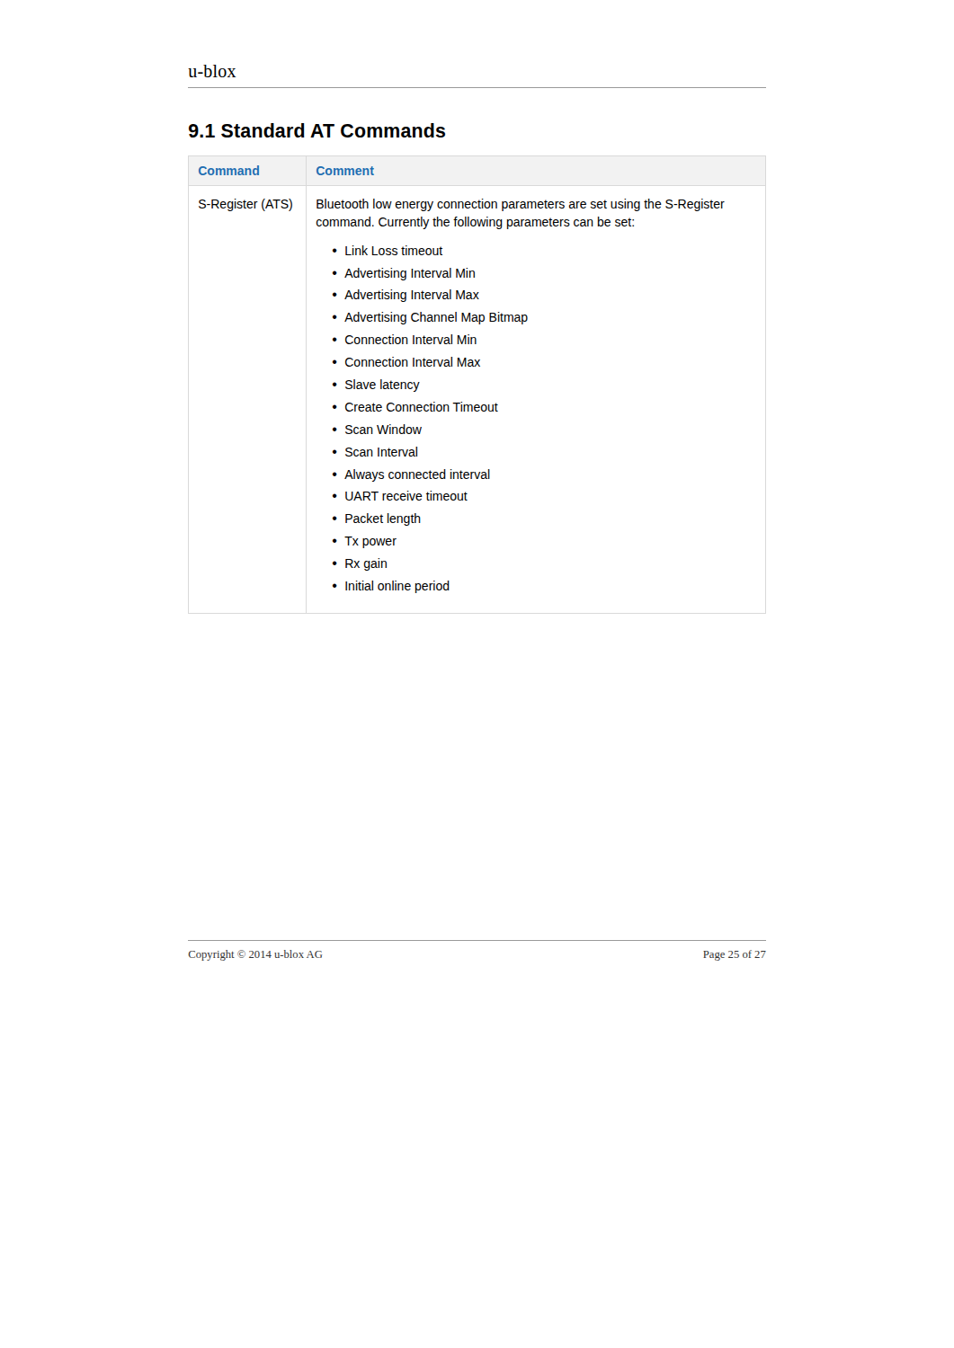u-blox
9.1 Standard AT Commands
| Command | Comment |
| --- | --- |
| S-Register (ATS) | Bluetooth low energy connection parameters are set using the S-Register command. Currently the following parameters can be set: Link Loss timeout Advertising Interval Min Advertising Interval Max Advertising Channel Map Bitmap Connection Interval Min Connection Interval Max Slave latency Create Connection Timeout Scan Window Scan Interval Always connected interval UART receive timeout Packet length Tx power Rx gain Initial online period |
Copyright © 2014 u-blox AG Page 25 of 27